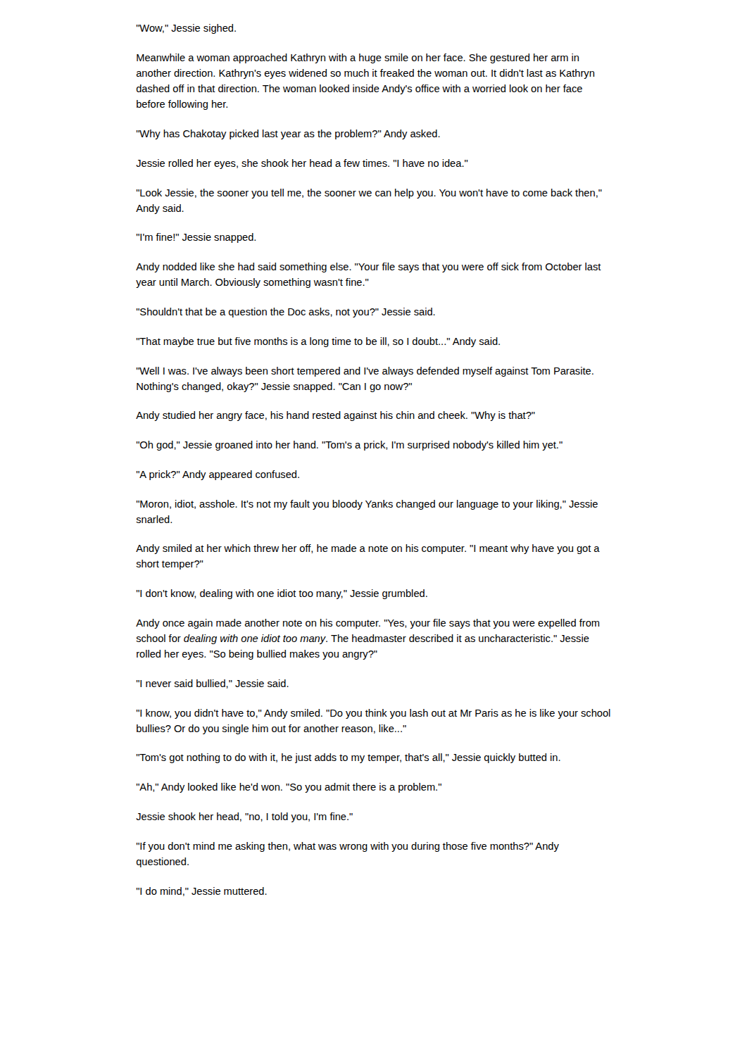"Wow," Jessie sighed.
Meanwhile a woman approached Kathryn with a huge smile on her face. She gestured her arm in another direction. Kathryn's eyes widened so much it freaked the woman out. It didn't last as Kathryn dashed off in that direction. The woman looked inside Andy's office with a worried look on her face before following her.
"Why has Chakotay picked last year as the problem?" Andy asked.
Jessie rolled her eyes, she shook her head a few times. "I have no idea."
"Look Jessie, the sooner you tell me, the sooner we can help you. You won't have to come back then," Andy said.
"I'm fine!" Jessie snapped.
Andy nodded like she had said something else. "Your file says that you were off sick from October last year until March. Obviously something wasn't fine."
"Shouldn't that be a question the Doc asks, not you?" Jessie said.
"That maybe true but five months is a long time to be ill, so I doubt..." Andy said.
"Well I was. I've always been short tempered and I've always defended myself against Tom Parasite. Nothing's changed, okay?" Jessie snapped. "Can I go now?"
Andy studied her angry face, his hand rested against his chin and cheek. "Why is that?"
"Oh god," Jessie groaned into her hand. "Tom's a prick, I'm surprised nobody's killed him yet."
"A prick?" Andy appeared confused.
"Moron, idiot, asshole. It's not my fault you bloody Yanks changed our language to your liking," Jessie snarled.
Andy smiled at her which threw her off, he made a note on his computer. "I meant why have you got a short temper?"
"I don't know, dealing with one idiot too many," Jessie grumbled.
Andy once again made another note on his computer. "Yes, your file says that you were expelled from school for dealing with one idiot too many. The headmaster described it as uncharacteristic." Jessie rolled her eyes. "So being bullied makes you angry?"
"I never said bullied," Jessie said.
"I know, you didn't have to," Andy smiled. "Do you think you lash out at Mr Paris as he is like your school bullies? Or do you single him out for another reason, like..."
"Tom's got nothing to do with it, he just adds to my temper, that's all," Jessie quickly butted in.
"Ah," Andy looked like he'd won. "So you admit there is a problem."
Jessie shook her head, "no, I told you, I'm fine."
"If you don't mind me asking then, what was wrong with you during those five months?" Andy questioned.
"I do mind," Jessie muttered.